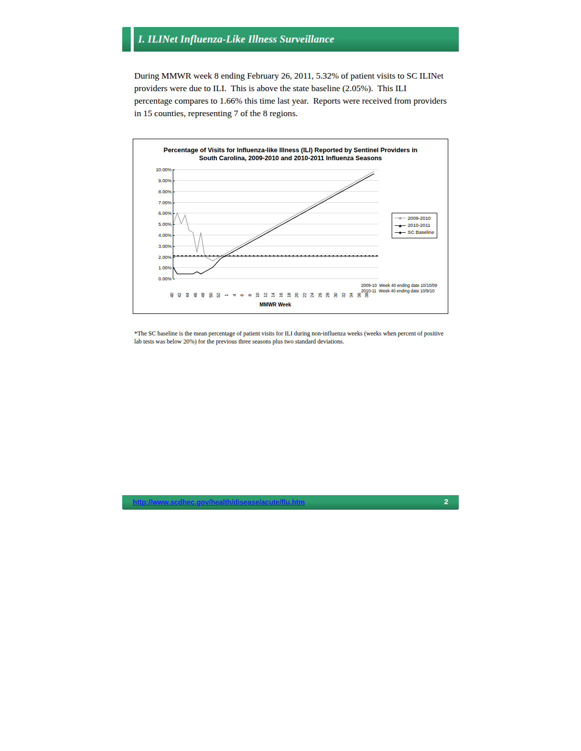I. ILINet Influenza-Like Illness Surveillance
During MMWR week 8 ending February 26, 2011, 5.32% of patient visits to SC ILINet providers were due to ILI. This is above the state baseline (2.05%). This ILI percentage compares to 1.66% this time last year. Reports were received from providers in 15 counties, representing 7 of the 8 regions.
Percentage of Visits for Influenza-like Illness (ILI) Reported by Sentinel Providers in
South Carolina, 2009-2010 and 2010-2011 Influenza Seasons
Percent office visits positive for ILI
10.00%
9.00%
8.00%
7.00%
6.00%
5.00%
4.00%
3.00%
2.00%
1.00%
0.00%
40 42 44 46 48 50 52 1 4 6 8 10 12 14 16 18 20 22 24 26 28 30 32 34 36 38
MMWR Week
2009-2010
2010-2011
SC Baseline
2009-10 Week 40 ending date 10/10/09
2010-11 Week 40 ending date 10/9/10
*The SC baseline is the mean percentage of patient visits for ILI during non-influenza weeks (weeks when percent of positive lab tests was below 20%) for the previous three seasons plus two standard deviations.
http://www.scdhec.gov/health/disease/acute/flu.htm 2